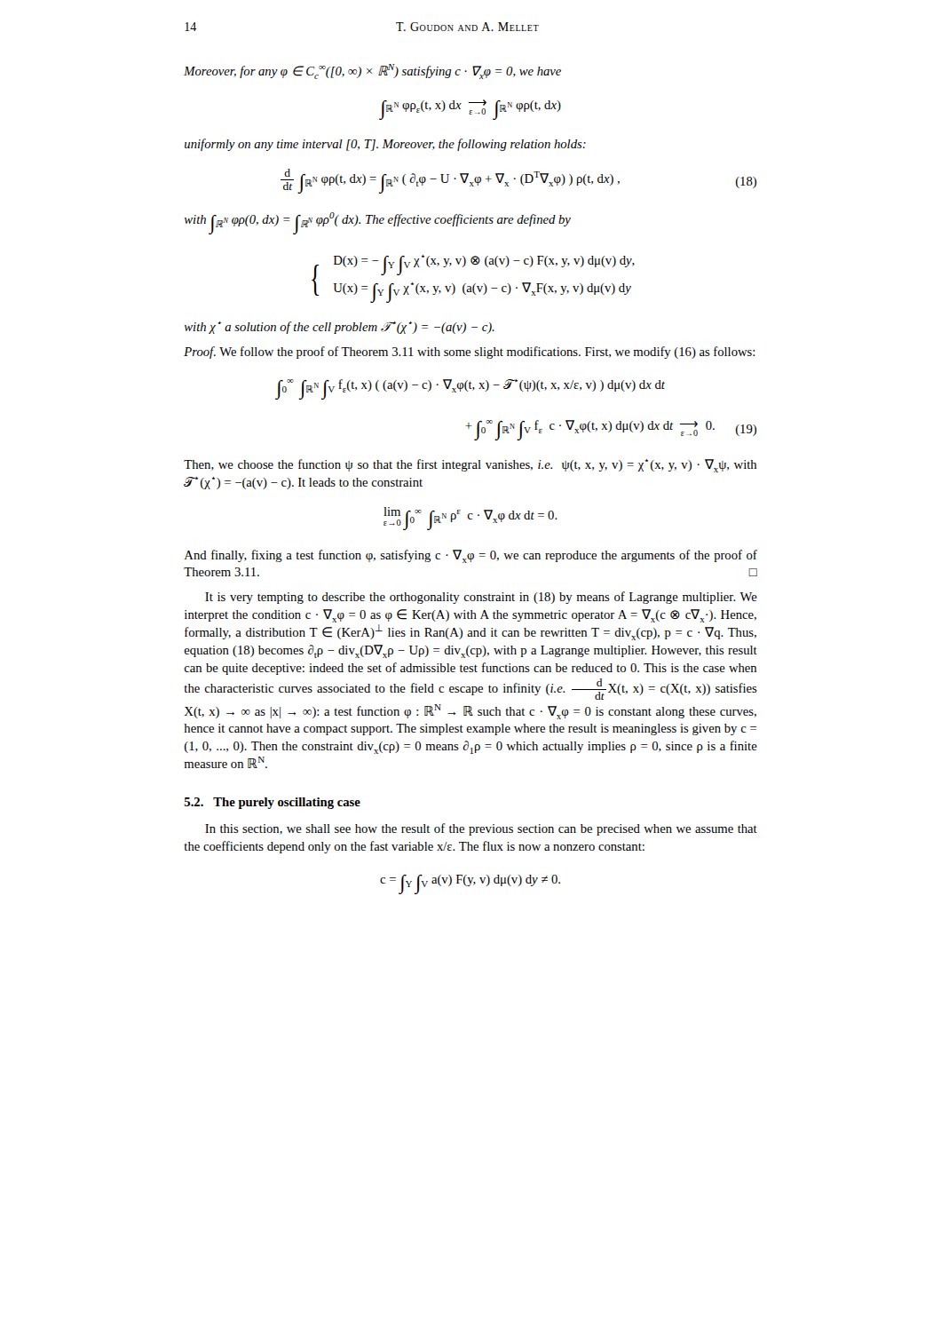14 T. Goudon and A. Mellet
Moreover, for any φ ∈ Cc∞([0, ∞) × ℝN) satisfying c · ∇xφ = 0, we have
∫ℝN φρε(t, x) dx ⟶ε→0 ∫ℝN φρ(t, dx)
uniformly on any time interval [0, T]. Moreover, the following relation holds:
ddt ∫ℝN φρ(t, dx) = ∫ℝN ( ∂tφ − U · ∇xφ + ∇x · (DT∇xφ) ) ρ(t, dx) , (18)
with ∫ℝN φρ(0, dx) = ∫ℝN φρ0( dx). The effective coefficients are defined by
{ D(x) = − ∫Y ∫V χ⋆(x, y, v) ⊗ (a(v) − c) F(x, y, v) dμ(v) dy, U(x) = ∫Y ∫V χ⋆(x, y, v) (a(v) − c) · ∇xF(x, y, v) dμ(v) dy
with χ⋆ a solution of the cell problem 𝒯⋆(χ⋆) = −(a(v) − c).
Proof. We follow the proof of Theorem 3.11 with some slight modifications. First, we modify (16) as follows:
∫0∞ ∫ℝN ∫V fε(t, x) ( (a(v) − c) · ∇xφ(t, x) − 𝒯⋆(ψ)(t, x, x/ε, v) ) dμ(v) dx dt
+ ∫0∞ ∫ℝN ∫V fε c · ∇xφ(t, x) dμ(v) dx dt ⟶ε→0 0. (19)
Then, we choose the function ψ so that the first integral vanishes, i.e. ψ(t, x, y, v) = χ⋆(x, y, v) · ∇xψ, with 𝒯⋆(χ⋆) = −(a(v) − c). It leads to the constraint
lim ε→0 ∫0∞ ∫ℝN ρε c · ∇xφ dx dt = 0.
And finally, fixing a test function φ, satisfying c · ∇xφ = 0, we can reproduce the arguments of the proof of Theorem 3.11. □
It is very tempting to describe the orthogonality constraint in (18) by means of Lagrange multiplier. We interpret the condition c · ∇xφ = 0 as φ ∈ Ker(A) with A the symmetric operator A = ∇x(c ⊗ c∇x·). Hence, formally, a distribution T ∈ (KerA)⊥ lies in Ran(A) and it can be rewritten T = divx(cp), p = c · ∇q. Thus, equation (18) becomes ∂tρ − divx(D∇xρ − Uρ) = divx(cp), with p a Lagrange multiplier. However, this result can be quite deceptive: indeed the set of admissible test functions can be reduced to 0. This is the case when the characteristic curves associated to the field c escape to infinity (i.e. ddt X(t, x) = c(X(t, x)) satisfies X(t, x) → ∞ as |x| → ∞): a test function φ : ℝN → ℝ such that c · ∇xφ = 0 is constant along these curves, hence it cannot have a compact support. The simplest example where the result is meaningless is given by c = (1, 0, ..., 0). Then the constraint divx(cρ) = 0 means ∂1ρ = 0 which actually implies ρ = 0, since ρ is a finite measure on ℝN.
5.2. The purely oscillating case
In this section, we shall see how the result of the previous section can be precised when we assume that the coefficients depend only on the fast variable x/ε. The flux is now a nonzero constant:
c = ∫Y ∫V a(v) F(y, v) dμ(v) dy ≠ 0.